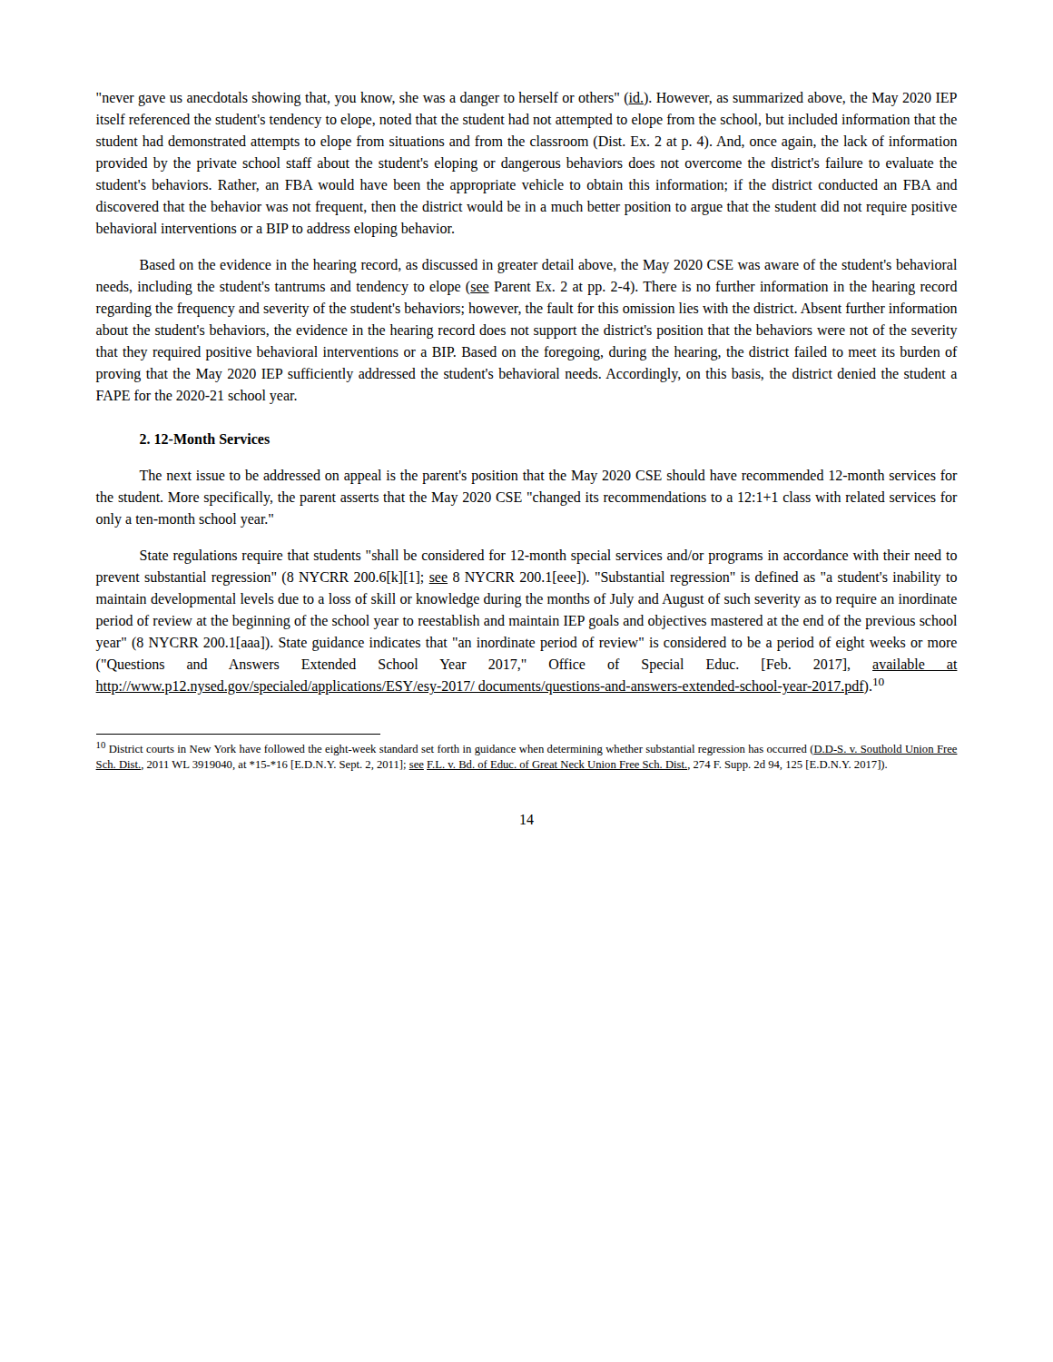"never gave us anecdotals showing that, you know, she was a danger to herself or others" (id.). However, as summarized above, the May 2020 IEP itself referenced the student's tendency to elope, noted that the student had not attempted to elope from the school, but included information that the student had demonstrated attempts to elope from situations and from the classroom (Dist. Ex. 2 at p. 4). And, once again, the lack of information provided by the private school staff about the student's eloping or dangerous behaviors does not overcome the district's failure to evaluate the student's behaviors. Rather, an FBA would have been the appropriate vehicle to obtain this information; if the district conducted an FBA and discovered that the behavior was not frequent, then the district would be in a much better position to argue that the student did not require positive behavioral interventions or a BIP to address eloping behavior.
Based on the evidence in the hearing record, as discussed in greater detail above, the May 2020 CSE was aware of the student's behavioral needs, including the student's tantrums and tendency to elope (see Parent Ex. 2 at pp. 2-4). There is no further information in the hearing record regarding the frequency and severity of the student's behaviors; however, the fault for this omission lies with the district. Absent further information about the student's behaviors, the evidence in the hearing record does not support the district's position that the behaviors were not of the severity that they required positive behavioral interventions or a BIP. Based on the foregoing, during the hearing, the district failed to meet its burden of proving that the May 2020 IEP sufficiently addressed the student's behavioral needs. Accordingly, on this basis, the district denied the student a FAPE for the 2020-21 school year.
2. 12-Month Services
The next issue to be addressed on appeal is the parent's position that the May 2020 CSE should have recommended 12-month services for the student. More specifically, the parent asserts that the May 2020 CSE "changed its recommendations to a 12:1+1 class with related services for only a ten-month school year."
State regulations require that students "shall be considered for 12-month special services and/or programs in accordance with their need to prevent substantial regression" (8 NYCRR 200.6[k][1]; see 8 NYCRR 200.1[eee]). "Substantial regression" is defined as "a student's inability to maintain developmental levels due to a loss of skill or knowledge during the months of July and August of such severity as to require an inordinate period of review at the beginning of the school year to reestablish and maintain IEP goals and objectives mastered at the end of the previous school year" (8 NYCRR 200.1[aaa]). State guidance indicates that "an inordinate period of review" is considered to be a period of eight weeks or more ("Questions and Answers Extended School Year 2017," Office of Special Educ. [Feb. 2017], available at http://www.p12.nysed.gov/specialed/applications/ESY/esy-2017/ documents/questions-and-answers-extended-school-year-2017.pdf).10
10 District courts in New York have followed the eight-week standard set forth in guidance when determining whether substantial regression has occurred (D.D-S. v. Southold Union Free Sch. Dist., 2011 WL 3919040, at *15-*16 [E.D.N.Y. Sept. 2, 2011]; see F.L. v. Bd. of Educ. of Great Neck Union Free Sch. Dist., 274 F. Supp. 2d 94, 125 [E.D.N.Y. 2017]).
14